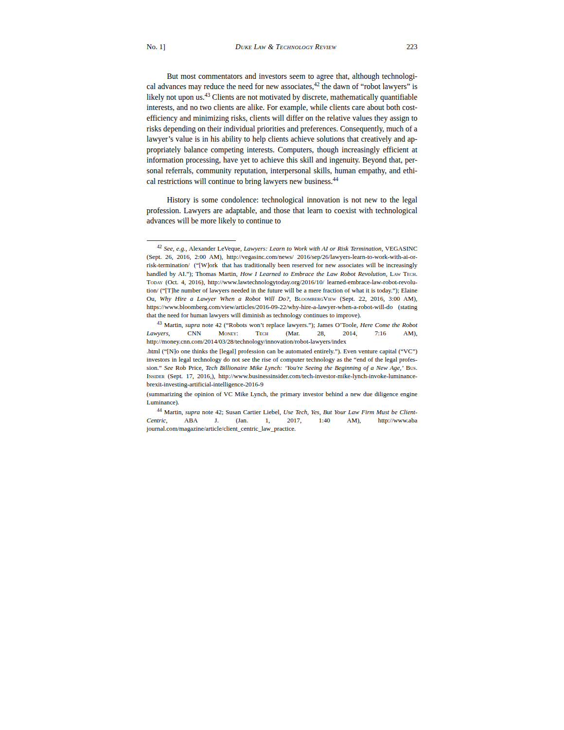No. 1] Duke Law & Technology Review 223
But most commentators and investors seem to agree that, although technological advances may reduce the need for new associates,42 the dawn of “robot lawyers” is likely not upon us.43 Clients are not motivated by discrete, mathematically quantifiable interests, and no two clients are alike. For example, while clients care about both cost-efficiency and minimizing risks, clients will differ on the relative values they assign to risks depending on their individual priorities and preferences. Consequently, much of a lawyer’s value is in his ability to help clients achieve solutions that creatively and appropriately balance competing interests. Computers, though increasingly efficient at information processing, have yet to achieve this skill and ingenuity. Beyond that, personal referrals, community reputation, interpersonal skills, human empathy, and ethical restrictions will continue to bring lawyers new business.44
History is some condolence: technological innovation is not new to the legal profession. Lawyers are adaptable, and those that learn to coexist with technological advances will be more likely to continue to
42 See, e.g., Alexander LeVeque, Lawyers: Learn to Work with AI or Risk Termination, VEGASINC (Sept. 26, 2016, 2:00 AM), http://vegasinc.com/news/ 2016/sep/26/lawyers-learn-to-work-with-ai-or-risk-termination/ (“[W]ork that has traditionally been reserved for new associates will be increasingly handled by AI.”); Thomas Martin, How I Learned to Embrace the Law Robot Revolution, Law Tech. Today (Oct. 4, 2016), http://www.lawtechnologytoday.org/2016/10/ learned-embrace-law-robot-revolution/ (“[T]he number of lawyers needed in the future will be a mere fraction of what it is today.”); Elaine Ou, Why Hire a Lawyer When a Robot Will Do?, BloombergView (Sept. 22, 2016, 3:00 AM), https://www.bloomberg.com/view/articles/2016-09-22/why-hire-a-lawyer-when-a-robot-will-do (stating that the need for human lawyers will diminish as technology continues to improve).
43 Martin, supra note 42 (“Robots won’t replace lawyers.”); James O’Toole, Here Come the Robot Lawyers, CNN Money: Tech (Mar. 28, 2014, 7:16 AM), http://money.cnn.com/2014/03/28/technology/innovation/robot-lawyers/index
.html (“[N]o one thinks the [legal] profession can be automated entirely.”). Even venture capital (“VC”) investors in legal technology do not see the rise of computer technology as the “end of the legal profession.” See Rob Price, Tech Billionaire Mike Lynch: ‘You're Seeing the Beginning of a New Age,’ Bus. Insider (Sept. 17, 2016,), http://www.businessinsider.com/tech-investor-mike-lynch-invoke-luminance-brexit-investing-artificial-intelligence-2016-9
(summarizing the opinion of VC Mike Lynch, the primary investor behind a new due diligence engine Luminance).
44 Martin, supra note 42; Susan Cartier Liebel, Use Tech, Yes, But Your Law Firm Must be Client-Centric, ABA J. (Jan. 1, 2017, 1:40 AM), http://www.aba journal.com/magazine/article/client_centric_law_practice.